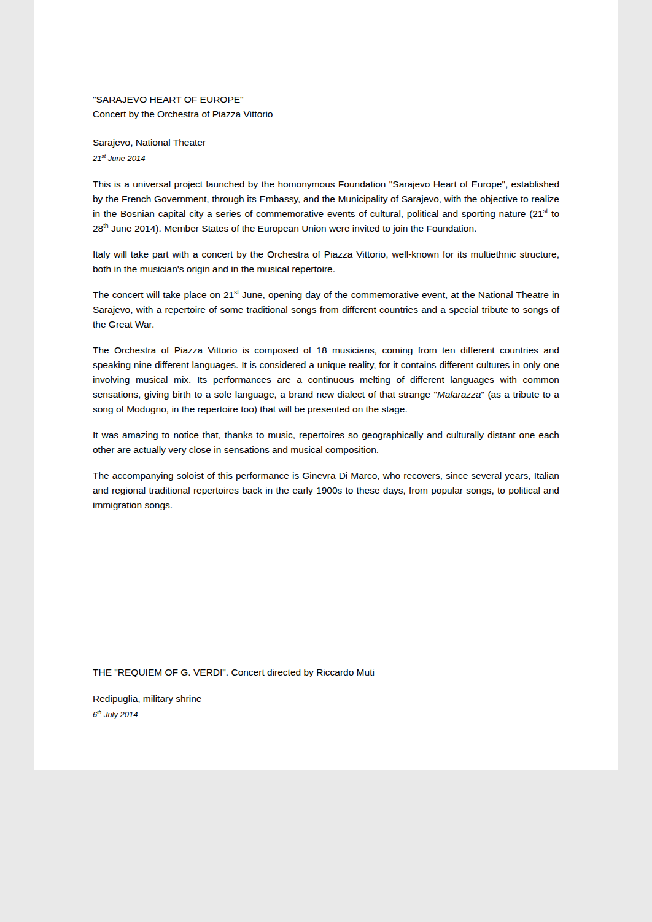"SARAJEVO HEART OF EUROPE"
Concert by the Orchestra of Piazza Vittorio
Sarajevo, National Theater
21st June 2014
This is a universal project launched by the homonymous Foundation "Sarajevo Heart of Europe", established by the French Government, through its Embassy, and the Municipality of Sarajevo, with the objective to realize in the Bosnian capital city a series of commemorative events of cultural, political and sporting nature (21st to 28th June 2014). Member States of the European Union were invited to join the Foundation.
Italy will take part with a concert by the Orchestra of Piazza Vittorio, well-known for its multiethnic structure, both in the musician's origin and in the musical repertoire.
The concert will take place on 21st June, opening day of the commemorative event, at the National Theatre in Sarajevo, with a repertoire of some traditional songs from different countries and a special tribute to songs of the Great War.
The Orchestra of Piazza Vittorio is composed of 18 musicians, coming from ten different countries and speaking nine different languages. It is considered a unique reality, for it contains different cultures in only one involving musical mix. Its performances are a continuous melting of different languages with common sensations, giving birth to a sole language, a brand new dialect of that strange "Malarazza" (as a tribute to a song of Modugno, in the repertoire too) that will be presented on the stage.
It was amazing to notice that, thanks to music, repertoires so geographically and culturally distant one each other are actually very close in sensations and musical composition.
The accompanying soloist of this performance is Ginevra Di Marco, who recovers, since several years, Italian and regional traditional repertoires back in the early 1900s to these days, from popular songs, to political and immigration songs.
THE "REQUIEM OF G. VERDI". Concert directed by Riccardo Muti
Redipuglia, military shrine
6th July 2014